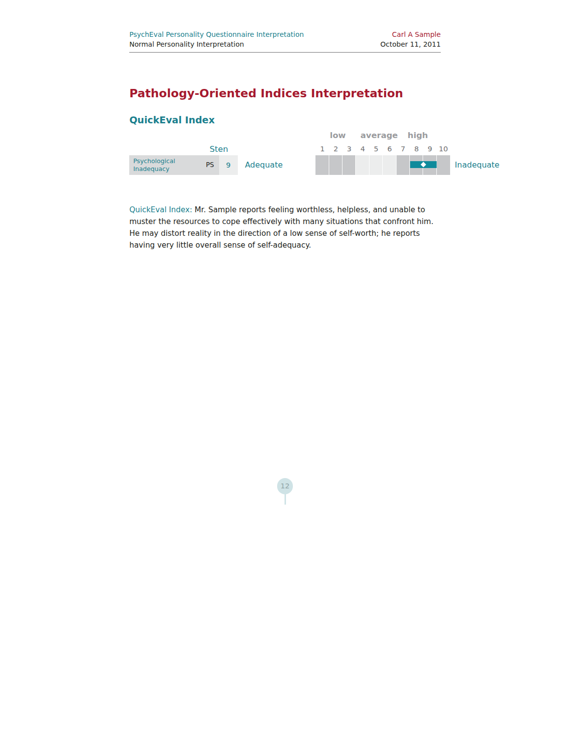PsychEval Personality Questionnaire Interpretation
Normal Personality Interpretation
Carl A Sample
October 11, 2011
Pathology-Oriented Indices Interpretation
QuickEval Index
low average high
Sten
1 2 3 4 5 6 7 8 9 10
Psychological
Inadequacy
PS
9
Adequate
Inadequate
QuickEval Index: Mr. Sample reports feeling worthless, helpless, and unable to muster the resources to cope effectively with many situations that confront him. He may distort reality in the direction of a low sense of self-worth; he reports having very little overall sense of self-adequacy.
12